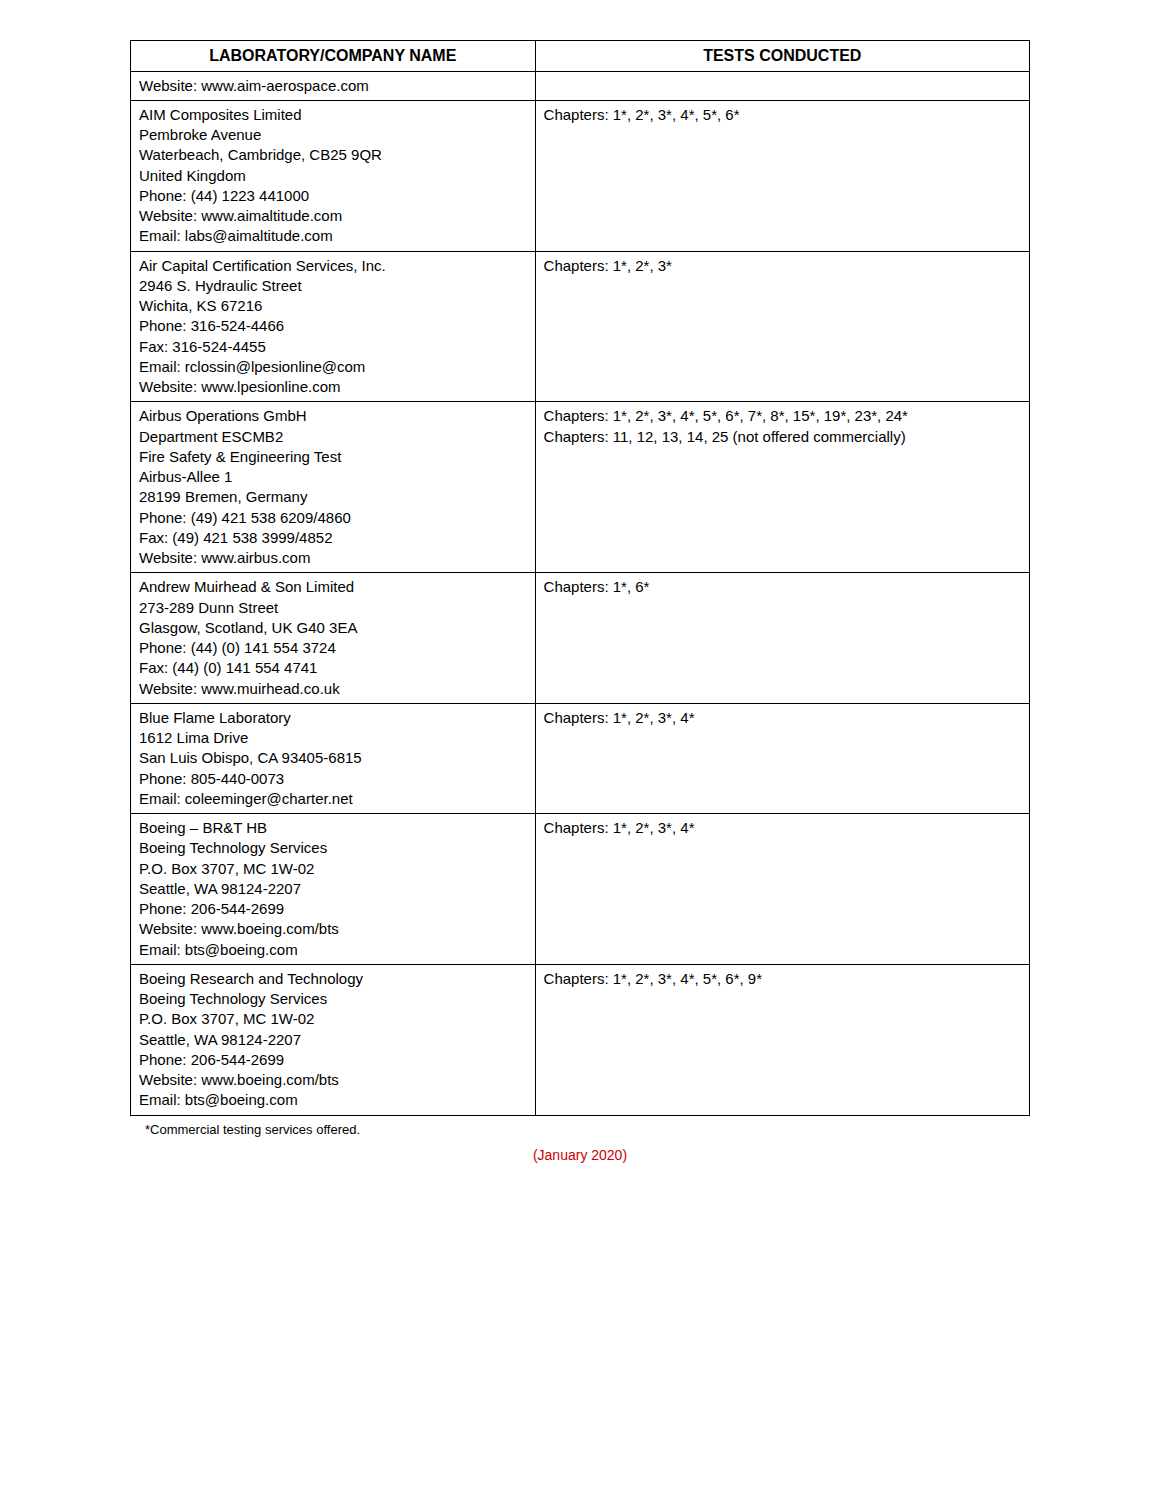| LABORATORY/COMPANY NAME | TESTS CONDUCTED |
| --- | --- |
| Website: www.aim-aerospace.com | |
| AIM Composites Limited Pembroke Avenue Waterbeach, Cambridge, CB25 9QR United Kingdom Phone: (44) 1223 441000 Website: www.aimaltitude.com Email: labs@aimaltitude.com | Chapters: 1*, 2*, 3*, 4*, 5*, 6* |
| Air Capital Certification Services, Inc. 2946 S. Hydraulic Street Wichita, KS 67216 Phone: 316-524-4466 Fax: 316-524-4455 Email: rclossin@lpesionline@com Website: www.lpesionline.com | Chapters: 1*, 2*, 3* |
| Airbus Operations GmbH Department ESCMB2 Fire Safety & Engineering Test Airbus-Allee 1 28199 Bremen, Germany Phone: (49) 421 538 6209/4860 Fax: (49) 421 538 3999/4852 Website: www.airbus.com | Chapters: 1*, 2*, 3*, 4*, 5*, 6*, 7*, 8*, 15*, 19*, 23*, 24* Chapters: 11, 12, 13, 14, 25 (not offered commercially) |
| Andrew Muirhead & Son Limited 273-289 Dunn Street Glasgow, Scotland, UK G40 3EA Phone: (44) (0) 141 554 3724 Fax: (44) (0) 141 554 4741 Website: www.muirhead.co.uk | Chapters: 1*, 6* |
| Blue Flame Laboratory 1612 Lima Drive San Luis Obispo, CA 93405-6815 Phone: 805-440-0073 Email: coleeminger@charter.net | Chapters: 1*, 2*, 3*, 4* |
| Boeing – BR&T HB Boeing Technology Services P.O. Box 3707, MC 1W-02 Seattle, WA 98124-2207 Phone: 206-544-2699 Website: www.boeing.com/bts Email: bts@boeing.com | Chapters: 1*, 2*, 3*, 4* |
| Boeing Research and Technology Boeing Technology Services P.O. Box 3707, MC 1W-02 Seattle, WA 98124-2207 Phone: 206-544-2699 Website: www.boeing.com/bts Email: bts@boeing.com | Chapters: 1*, 2*, 3*, 4*, 5*, 6*, 9* |
*Commercial testing services offered.
(January 2020)